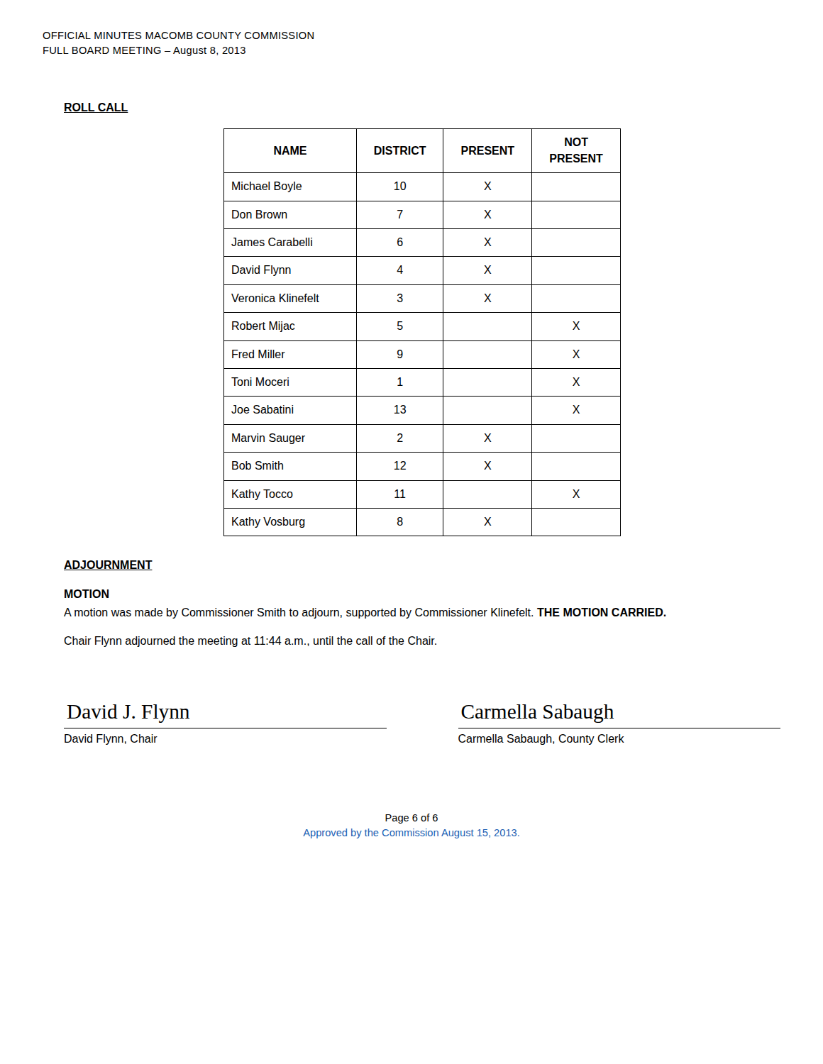OFFICIAL MINUTES MACOMB COUNTY COMMISSION
FULL BOARD MEETING – August 8, 2013
ROLL CALL
| NAME | DISTRICT | PRESENT | NOT PRESENT |
| --- | --- | --- | --- |
| Michael Boyle | 10 | X | |
| Don Brown | 7 | X | |
| James Carabelli | 6 | X | |
| David Flynn | 4 | X | |
| Veronica Klinefelt | 3 | X | |
| Robert Mijac | 5 | | X |
| Fred Miller | 9 | | X |
| Toni Moceri | 1 | | X |
| Joe Sabatini | 13 | | X |
| Marvin Sauger | 2 | X | |
| Bob Smith | 12 | X | |
| Kathy Tocco | 11 | | X |
| Kathy Vosburg | 8 | X | |
ADJOURNMENT
MOTION
A motion was made by Commissioner Smith to adjourn, supported by Commissioner Klinefelt. THE MOTION CARRIED.
Chair Flynn adjourned the meeting at 11:44 a.m., until the call of the Chair.
David J. Flynn
David Flynn, Chair
Carmella Sabaugh
Carmella Sabaugh, County Clerk
Page 6 of 6
Approved by the Commission August 15, 2013.